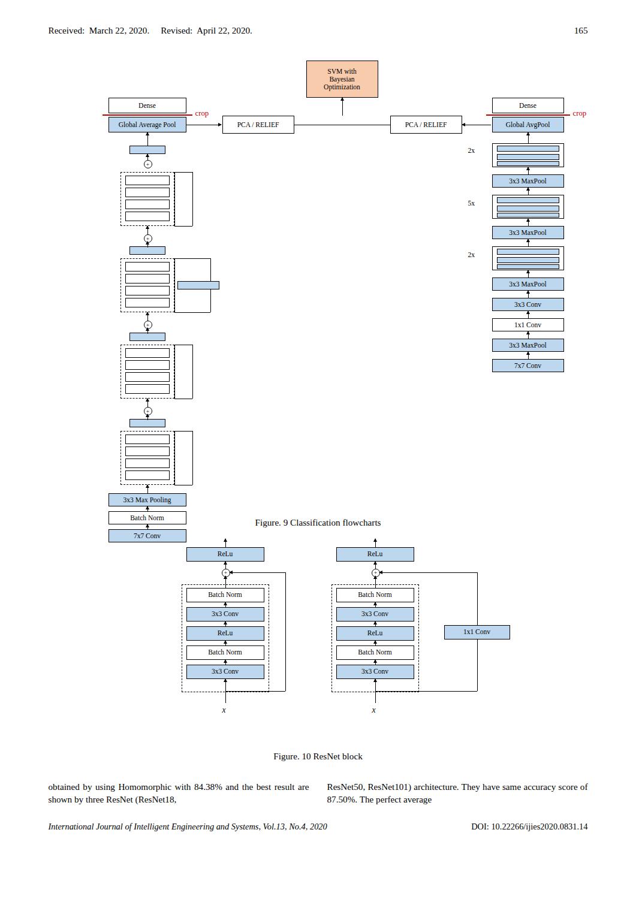Received: March 22, 2020. Revised: April 22, 2020.
165
SVM with
Bayesian
Optimization
PCA / RELIEF
PCA / RELIEF
Dense
crop
Global Average Pool
+
+
+
+
3x3 Max Pooling
Batch Norm
7x7 Conv
Dense
crop
Global AvgPool
2x
3x3 MaxPool
5x
3x3 MaxPool
2x
3x3 MaxPool
3x3 Conv
1x1 Conv
3x3 MaxPool
7x7 Conv
Figure. 9 Classification flowcharts
ReLu
+
Batch Norm
3x3 Conv
ReLu
Batch Norm
3x3 Conv
x
ReLu
+
Batch Norm
3x3 Conv
ReLu
Batch Norm
3x3 Conv
x
1x1 Conv
Figure. 10 ResNet block
obtained by using Homomorphic with 84.38% and the best result are shown by three ResNet (ResNet18,
ResNet50, ResNet101) architecture. They have same accuracy score of 87.50%. The perfect average
International Journal of Intelligent Engineering and Systems, Vol.13, No.4, 2020
DOI: 10.22266/ijies2020.0831.14